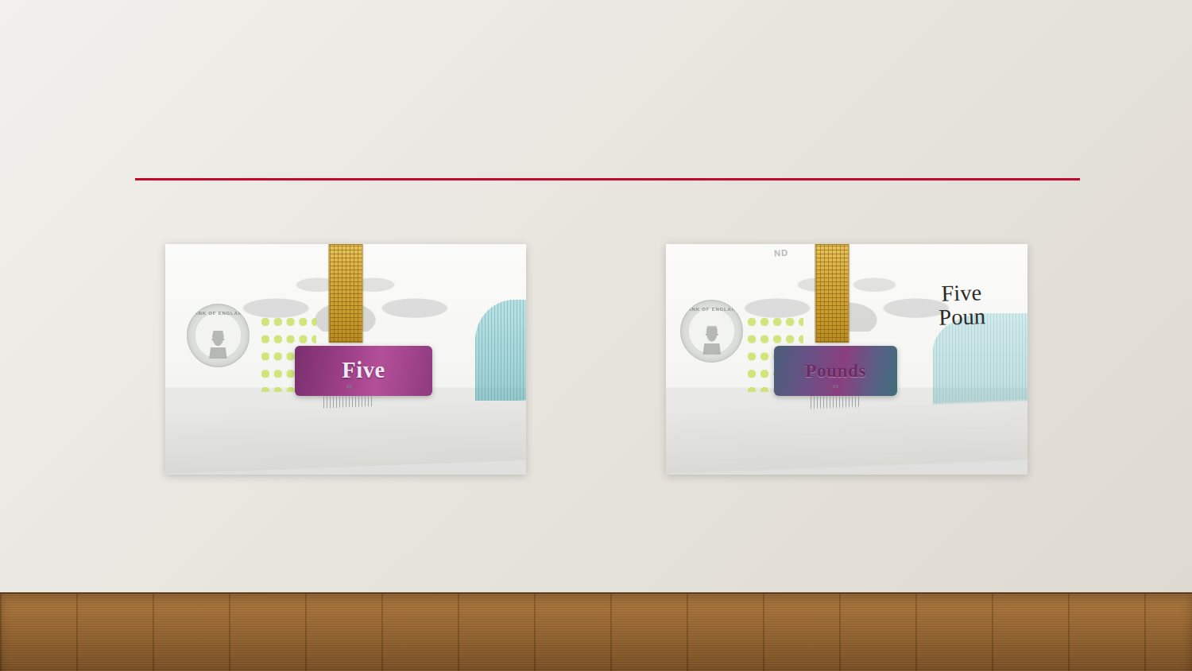Five
ND
Five Poun
Pounds